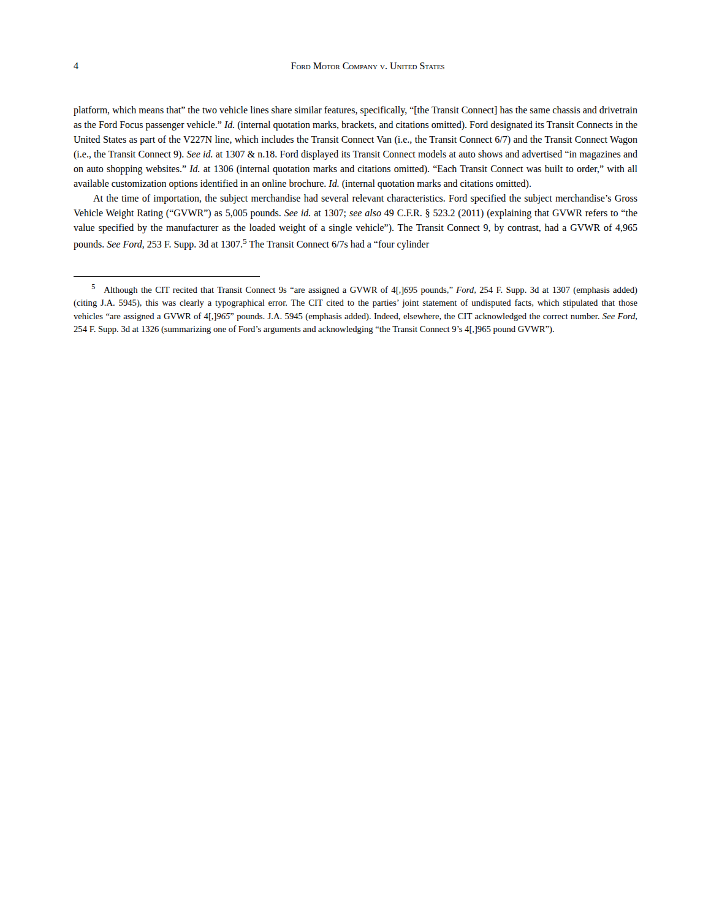4 Ford Motor Company v. United States
platform, which means that” the two vehicle lines share similar features, specifically, “[the Transit Connect] has the same chassis and drivetrain as the Ford Focus passenger vehicle.” Id. (internal quotation marks, brackets, and citations omitted). Ford designated its Transit Connects in the United States as part of the V227N line, which includes the Transit Connect Van (i.e., the Transit Connect 6/7) and the Transit Connect Wagon (i.e., the Transit Connect 9). See id. at 1307 & n.18. Ford displayed its Transit Connect models at auto shows and advertised “in magazines and on auto shopping websites.” Id. at 1306 (internal quotation marks and citations omitted). “Each Transit Connect was built to order,” with all available customization options identified in an online brochure. Id. (internal quotation marks and citations omitted).
At the time of importation, the subject merchandise had several relevant characteristics. Ford specified the subject merchandise’s Gross Vehicle Weight Rating (“GVWR”) as 5,005 pounds. See id. at 1307; see also 49 C.F.R. § 523.2 (2011) (explaining that GVWR refers to “the value specified by the manufacturer as the loaded weight of a single vehicle”). The Transit Connect 9, by contrast, had a GVWR of 4,965 pounds. See Ford, 253 F. Supp. 3d at 1307.5 The Transit Connect 6/7s had a “four cylinder
5 Although the CIT recited that Transit Connect 9s “are assigned a GVWR of 4[,]695 pounds,” Ford, 254 F. Supp. 3d at 1307 (emphasis added) (citing J.A. 5945), this was clearly a typographical error. The CIT cited to the parties’ joint statement of undisputed facts, which stipulated that those vehicles “are assigned a GVWR of 4[,]965” pounds. J.A. 5945 (emphasis added). Indeed, elsewhere, the CIT acknowledged the correct number. See Ford, 254 F. Supp. 3d at 1326 (summarizing one of Ford’s arguments and acknowledging “the Transit Connect 9’s 4[,]965 pound GVWR”).